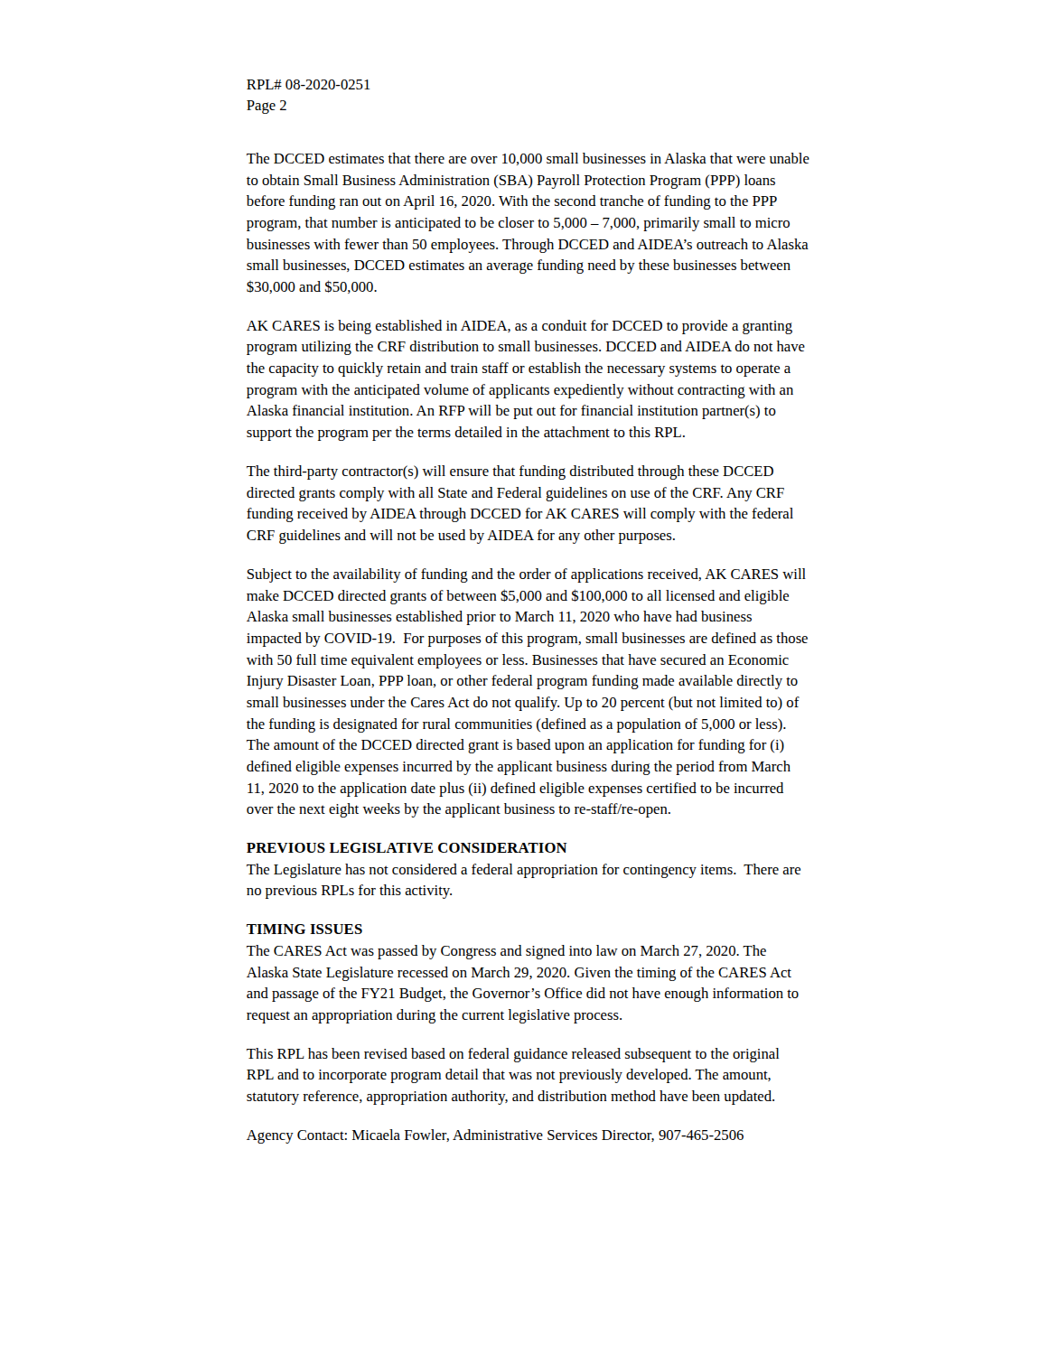RPL# 08-2020-0251
Page 2
The DCCED estimates that there are over 10,000 small businesses in Alaska that were unable to obtain Small Business Administration (SBA) Payroll Protection Program (PPP) loans before funding ran out on April 16, 2020. With the second tranche of funding to the PPP program, that number is anticipated to be closer to 5,000 – 7,000, primarily small to micro businesses with fewer than 50 employees. Through DCCED and AIDEA’s outreach to Alaska small businesses, DCCED estimates an average funding need by these businesses between $30,000 and $50,000.
AK CARES is being established in AIDEA, as a conduit for DCCED to provide a granting program utilizing the CRF distribution to small businesses. DCCED and AIDEA do not have the capacity to quickly retain and train staff or establish the necessary systems to operate a program with the anticipated volume of applicants expediently without contracting with an Alaska financial institution. An RFP will be put out for financial institution partner(s) to support the program per the terms detailed in the attachment to this RPL.
The third-party contractor(s) will ensure that funding distributed through these DCCED directed grants comply with all State and Federal guidelines on use of the CRF. Any CRF funding received by AIDEA through DCCED for AK CARES will comply with the federal CRF guidelines and will not be used by AIDEA for any other purposes.
Subject to the availability of funding and the order of applications received, AK CARES will make DCCED directed grants of between $5,000 and $100,000 to all licensed and eligible Alaska small businesses established prior to March 11, 2020 who have had business impacted by COVID-19. For purposes of this program, small businesses are defined as those with 50 full time equivalent employees or less. Businesses that have secured an Economic Injury Disaster Loan, PPP loan, or other federal program funding made available directly to small businesses under the Cares Act do not qualify. Up to 20 percent (but not limited to) of the funding is designated for rural communities (defined as a population of 5,000 or less). The amount of the DCCED directed grant is based upon an application for funding for (i) defined eligible expenses incurred by the applicant business during the period from March 11, 2020 to the application date plus (ii) defined eligible expenses certified to be incurred over the next eight weeks by the applicant business to re-staff/re-open.
Previous Legislative Consideration
The Legislature has not considered a federal appropriation for contingency items. There are no previous RPLs for this activity.
Timing Issues
The CARES Act was passed by Congress and signed into law on March 27, 2020. The Alaska State Legislature recessed on March 29, 2020. Given the timing of the CARES Act and passage of the FY21 Budget, the Governor’s Office did not have enough information to request an appropriation during the current legislative process.
This RPL has been revised based on federal guidance released subsequent to the original RPL and to incorporate program detail that was not previously developed. The amount, statutory reference, appropriation authority, and distribution method have been updated.
Agency Contact: Micaela Fowler, Administrative Services Director, 907-465-2506